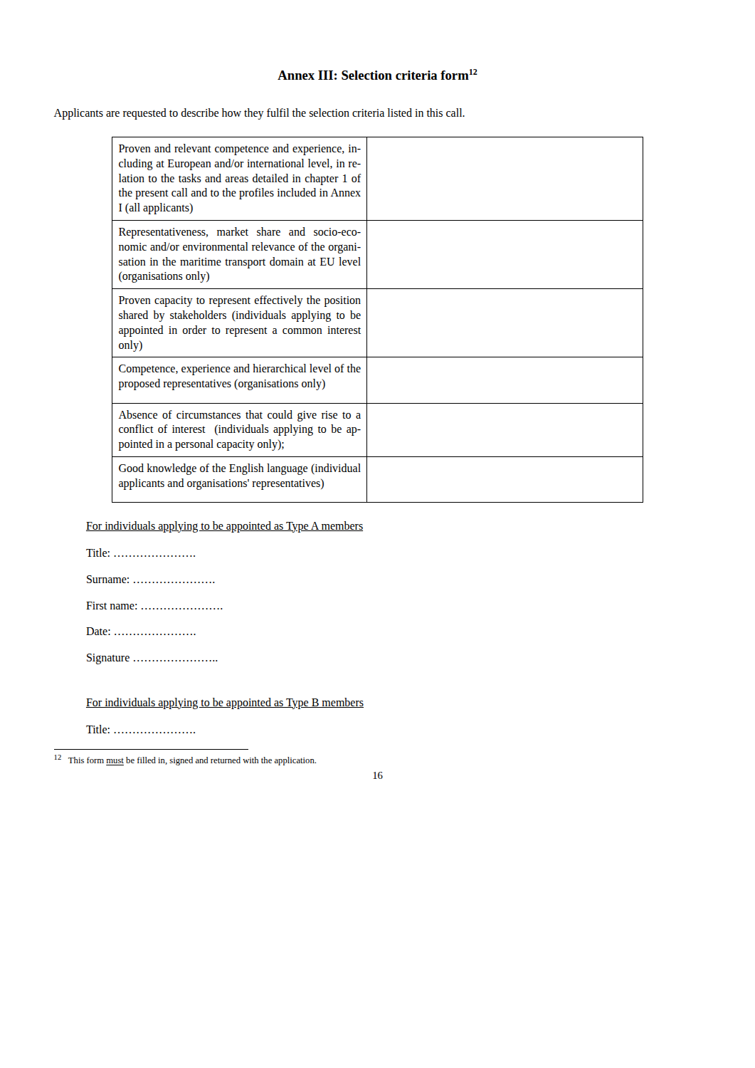Annex III: Selection criteria form12
Applicants are requested to describe how they fulfil the selection criteria listed in this call.
| Proven and relevant competence and experience, including at European and/or international level, in relation to the tasks and areas detailed in chapter 1 of the present call and to the profiles included in Annex I (all applicants) | |
| Representativeness, market share and socio-economic and/or environmental relevance of the organisation in the maritime transport domain at EU level (organisations only) | |
| Proven capacity to represent effectively the position shared by stakeholders (individuals applying to be appointed in order to represent a common interest only) | |
| Competence, experience and hierarchical level of the proposed representatives (organisations only) | |
| Absence of circumstances that could give rise to a conflict of interest (individuals applying to be appointed in a personal capacity only); | |
| Good knowledge of the English language (individual applicants and organisations' representatives) | |
For individuals applying to be appointed as Type A members
Title: ………………….
Surname: ………………….
First name: ………………….
Date: ………………….
Signature …………………..
For individuals applying to be appointed as Type B members
Title: ………………….
12This form must be filled in, signed and returned with the application.
16